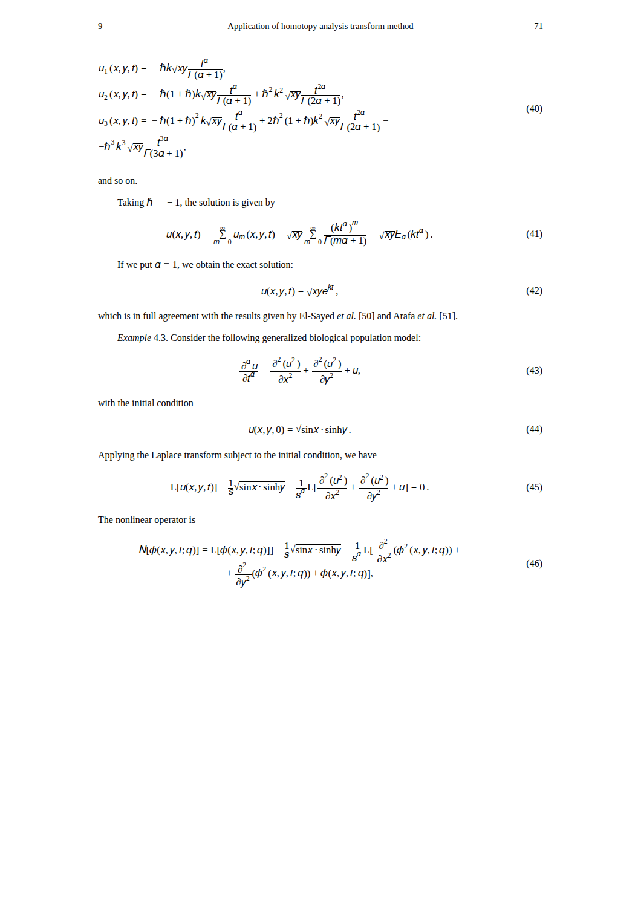9
Application of homotopy analysis transform method
71
| u 1 ( x , y , t ) = − ℏ k x y t α Γ ( α + 1 ) , u 2 ( x , y , t ) = − ℏ ( 1 + ℏ ) k x y t α Γ ( α + 1 ) + ℏ 2 k 2 x y t 2 α Γ ( 2 α + 1 ) , u 3 ( x , y , t ) = − ℏ ( 1 + ℏ ) 2 k x y t α Γ ( α + 1 ) + 2 ℏ 2 ( 1 + ℏ ) k 2 x y t 2 α Γ ( 2 α + 1 ) − − ℏ 3 k 3 x y t 3 α Γ ( 3 α + 1 ) , | (40) |
and so on.
Taking ℏ=−1, the solution is given by
| u ( x , y , t ) = ∑ m = 0 ∞ u m ( x , y , t ) = x y ∑ m = 0 ∞ ( k t α ) m Γ ( m α + 1 ) = x y E α ( k t α ) . | (41) |
If we put α=1, we obtain the exact solution:
| u ( x , y , t ) = x y e k t , | (42) |
which is in full agreement with the results given by El-Sayed et al. [50] and Arafa et al. [51].
Example 4.3. Consider the following generalized biological population model:
| ∂ α u ∂ t α = ∂ 2 ( u 2 ) ∂ x 2 + ∂ 2 ( u 2 ) ∂ y 2 + u , | (43) |
with the initial condition
| u ( x , y , 0 ) = sin ⁡ x ⋅ sinh ⁡ y . | (44) |
Applying the Laplace transform subject to the initial condition, we have
| L [ u ( x , y , t ) ] − 1 s sin ⁡ x ⋅ sinh ⁡ y − 1 s α L [ ∂ 2 ( u 2 ) ∂ x 2 + ∂ 2 ( u 2 ) ∂ y 2 + u ] = 0 . | (45) |
The nonlinear operator is
| N [ ϕ ( x , y , t ; q ) ] = L [ ϕ ( x , y , t ; q ) ] ] − 1 s sin ⁡ x ⋅ sinh ⁡ y − 1 s α L [ ∂ 2 ∂ x 2 ( ϕ 2 ( x , y , t ; q ) ) + + ∂ 2 ∂ y 2 ( ϕ 2 ( x , y , t ; q ) ) + ϕ ( x , y , t ; q ) ] , | (46) |